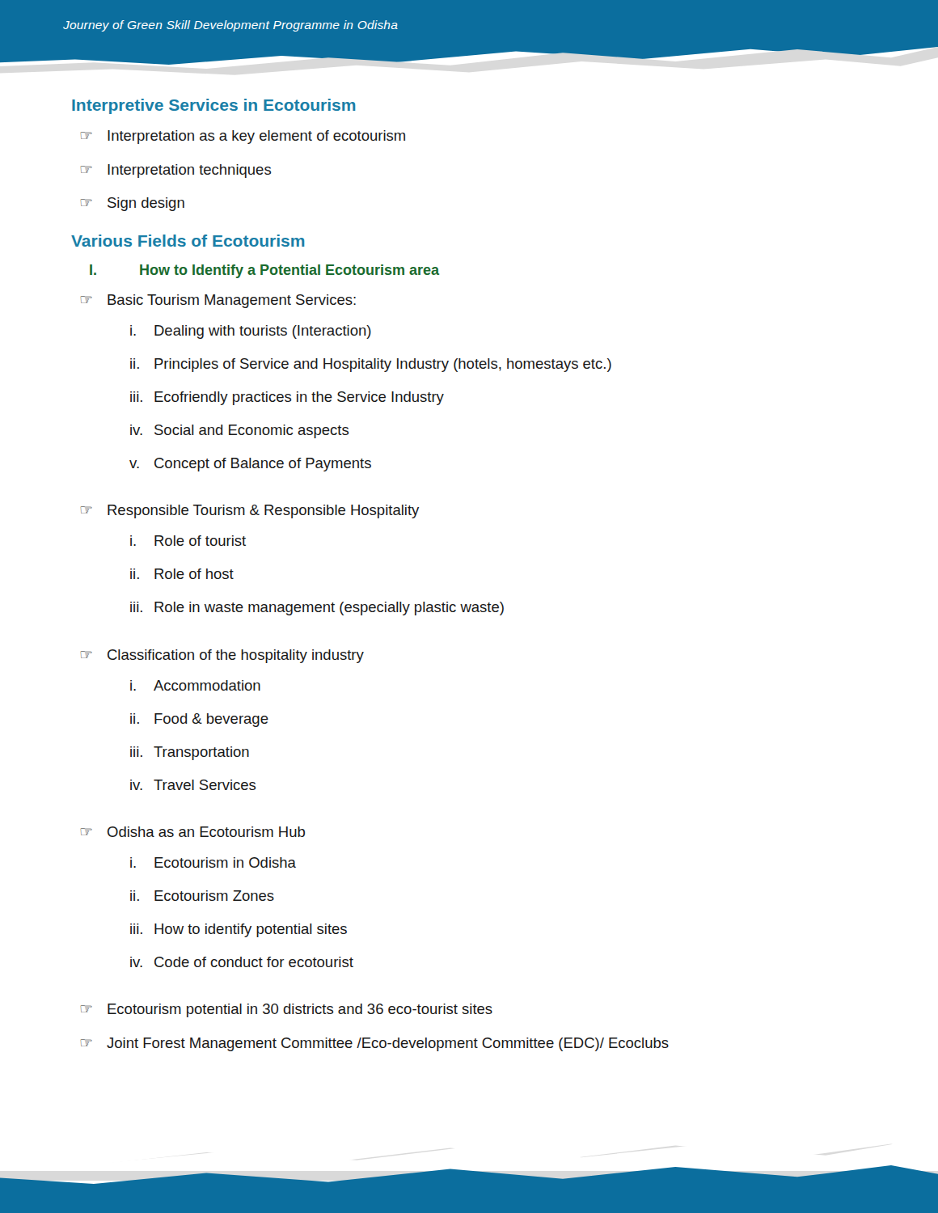Journey of Green Skill Development Programme in Odisha
Interpretive Services in Ecotourism
☞Interpretation as a key element of ecotourism
☞Interpretation techniques
☞Sign design
Various Fields of Ecotourism
I. How to Identify a Potential Ecotourism area
☞ Basic Tourism Management Services:
i. Dealing with tourists (Interaction)
ii. Principles of Service and Hospitality Industry (hotels, homestays etc.)
iii. Ecofriendly practices in the Service Industry
iv. Social and Economic aspects
v. Concept of Balance of Payments
☞ Responsible Tourism & Responsible Hospitality
i. Role of tourist
ii. Role of host
iii. Role in waste management (especially plastic waste)
☞ Classification of the hospitality industry
i. Accommodation
ii. Food & beverage
iii. Transportation
iv. Travel Services
☞ Odisha as an Ecotourism Hub
i. Ecotourism in Odisha
ii. Ecotourism Zones
iii. How to identify potential sites
iv. Code of conduct for ecotourist
☞Ecotourism potential in 30 districts and 36 eco-tourist sites
☞Joint Forest Management Committee /Eco-development Committee (EDC)/ Ecoclubs